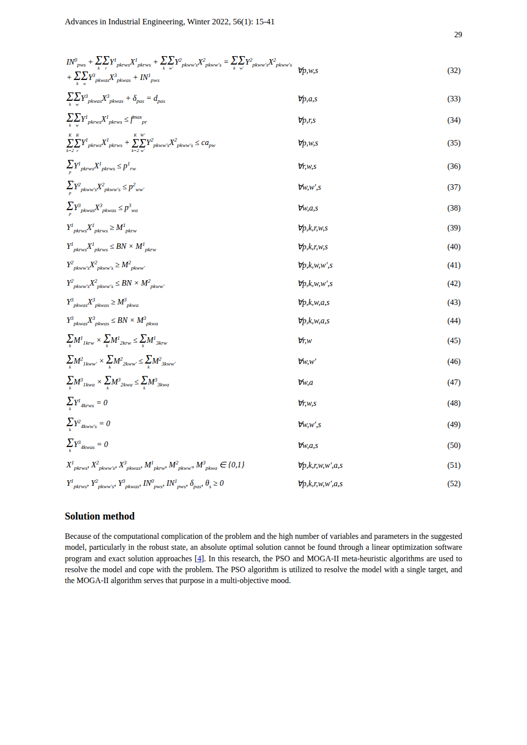Advances in Industrial Engineering, Winter 2022, 56(1): 15-41
29
| IN 0 pws + Σ k Σ r Y 1 pkrws X 1 pkrws + Σ k Σ w' Y 2 pkww's X 2 pkww's = Σ k Σ w' Y 2 pkww's X 2 pkww's + Σ k Σ a Y 3 pkwas X 3 pkwas + IN 1 pws | ∀ p , w , s | (32) |
| Σ k Σ w Y 3 pkwas X 3 pkwas + δ pas = d pas | ∀ p , a , s | (33) |
| Σ k Σ w Y 1 pkrws X 1 pkrws ≤ f max pr | ∀ p , r , s | (34) |
| K Σ k=2 R Σ r Y 1 pkrws X 1 pkrws + K Σ k=2 W' Σ w' Y 2 pkww's X 2 pkww's ≤ ca pw | ∀ p , w , s | (35) |
| Σ p Y 1 pkrws X 1 pkrws ≤ p 1 rw | ∀ r , w , s | (36) |
| Σ p Y 2 pkww's X 2 pkww's ≤ p 2 ww' | ∀ w , w' , s | (37) |
| Σ p Y 3 pkwas X 3 pkwas ≤ p 3 wa | ∀ w , a , s | (38) |
| Y 1 pkrws X 1 pkrws ≥ M 1 pkrw | ∀ p , k , r , w , s | (39) |
| Y 1 pkrws X 1 pkrws ≤ BN × M 1 pkrw | ∀ p , k , r , w , s | (40) |
| Y 2 pkww's X 2 pkww's ≥ M 2 pkww' | ∀ p , k , w , w' , s | (41) |
| Y 2 pkww's X 2 pkww's ≤ BN × M 2 pkww' | ∀ p , k , w , w' , s | (42) |
| Y 3 pkwas X 3 pkwas ≥ M 3 pkwa | ∀ p , k , w , a , s | (43) |
| Y 3 pkwas X 3 pkwas ≤ BN × M 3 pkwa | ∀ p , k , w , a , s | (44) |
| Σ k M 1 1krw × Σ k M 1 2krw ≤ Σ k M 1 3krw | ∀ r , w | (45) |
| Σ k M 2 1kww' × Σ k M 2 2kww' ≤ Σ k M 2 3kww' | ∀ w , w' | (46) |
| Σ k M 3 1kwa × Σ k M 3 2kwa ≤ Σ k M 3 3kwa | ∀ w , a | (47) |
| Σ k Y 1 4krws = 0 | ∀ r , w , s | (48) |
| Σ k Y 2 4kww's = 0 | ∀ w , w' , s | (49) |
| Σ k Y 3 4kwas = 0 | ∀ w , a , s | (50) |
| X 1 pkrws , X 2 pkww's , X 3 pkwas , M 1 pkrw , M 2 pkww' , M 3 pkwa ∈ {0,1} | ∀ p , k , r , w , w' , a , s | (51) |
| Y 1 pkrws , Y 2 pkww's , Y 3 pkwas , IN 0 pws , IN 1 pws , δ pas , θ s ≥ 0 | ∀ p , k , r , w , w' , a , s | (52) |
Solution method
Because of the computational complication of the problem and the high number of variables and parameters in the suggested model, particularly in the robust state, an absolute optimal solution cannot be found through a linear optimization software program and exact solution approaches [4]. In this research, the PSO and MOGA-II meta-heuristic algorithms are used to resolve the model and cope with the problem. The PSO algorithm is utilized to resolve the model with a single target, and the MOGA-II algorithm serves that purpose in a multi-objective mood.